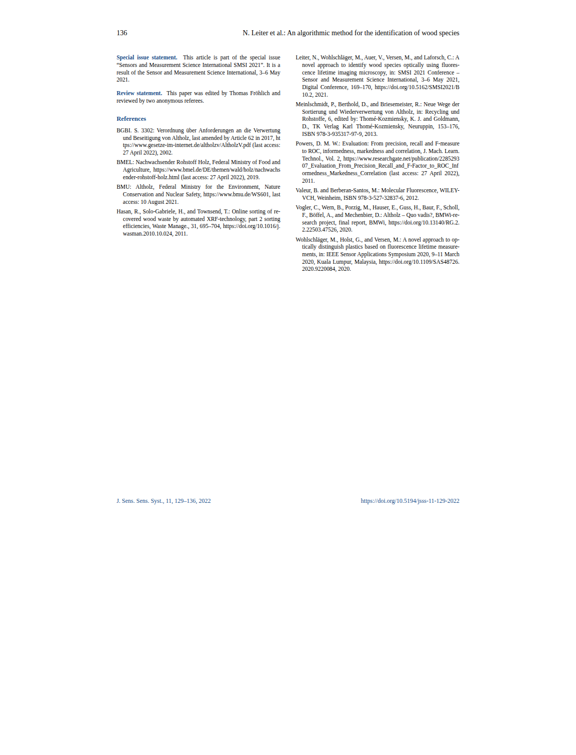136
N. Leiter et al.: An algorithmic method for the identification of wood species
Special issue statement. This article is part of the special issue “Sensors and Measurement Science International SMSI 2021”. It is a result of the Sensor and Measurement Science International, 3–6 May 2021.
Review statement. This paper was edited by Thomas Fröhlich and reviewed by two anonymous referees.
References
BGBI. S. 3302: Verordnung über Anforderungen an die Verwertung und Beseitigung von Altholz, last amended by Article 62 in 2017, https://www.gesetze-im-internet.de/altholzv/AltholzV.pdf (last access: 27 April 2022), 2002.
BMEL: Nachwachsender Rohstoff Holz, Federal Ministry of Food and Agriculture, https://www.bmel.de/DE/themen/wald/holz/nachwachsender-rohstoff-holz.html (last access: 27 April 2022), 2019.
BMU: Altholz, Federal Ministry for the Environment, Nature Conservation and Nuclear Safety, https://www.bmu.de/WS601, last access: 10 August 2021.
Hasan, R., Solo-Gabriele, H., and Townsend, T.: Online sorting of recovered wood waste by automated XRF-technology, part 2 sorting efficiencies, Waste Manage., 31, 695–704, https://doi.org/10.1016/j.wasman.2010.10.024, 2011.
Leiter, N., Wohlschläger, M., Auer, V., Versen, M., and Laforsch, C.: A novel approach to identify wood species optically using fluorescence lifetime imaging microscopy, in: SMSI 2021 Conference – Sensor and Measurement Science International, 3–6 May 2021, Digital Conference, 169–170, https://doi.org/10.5162/SMSI2021/B10.2, 2021.
Meinlschmidt, P., Berthold, D., and Briesemeister, R.: Neue Wege der Sortierung und Wiederverwertung von Altholz, in: Recycling und Rohstoffe, 6, edited by: Thomé-Kozmiensky, K. J. and Goldmann, D., TK Verlag Karl Thomé-Kozmiensky, Neuruppin, 153–176, ISBN 978-3-935317-97-9, 2013.
Powers, D. M. W.: Evaluation: From precision, recall and F-measure to ROC, informedness, markedness and correlation, J. Mach. Learn. Technol., Vol. 2, https://www.researchgate.net/publication/228529307_Evaluation_From_Precision_Recall_and_F-Factor_to_ROC_Informedness_Markedness_Correlation (last access: 27 April 2022), 2011.
Valeur, B. and Berberan-Santos, M.: Molecular Fluorescence, WILEY-VCH, Weinheim, ISBN 978-3-527-32837-6, 2012.
Vogler, C., Wern, B., Porzig, M., Hauser, E., Guss, H., Baur, F., Scholl, F., Böffel, A., and Mechenbier, D.: Altholz – Quo vadis?, BMWi-research project, final report, BMWi, https://doi.org/10.13140/RG.2.2.22503.47526, 2020.
Wohlschläger, M., Holst, G., and Versen, M.: A novel approach to optically distinguish plastics based on fluorescence lifetime measurements, in: IEEE Sensor Applications Symposium 2020, 9–11 March 2020, Kuala Lumpur, Malaysia, https://doi.org/10.1109/SAS48726.2020.9220084, 2020.
J. Sens. Sens. Syst., 11, 129–136, 2022
https://doi.org/10.5194/jsss-11-129-2022